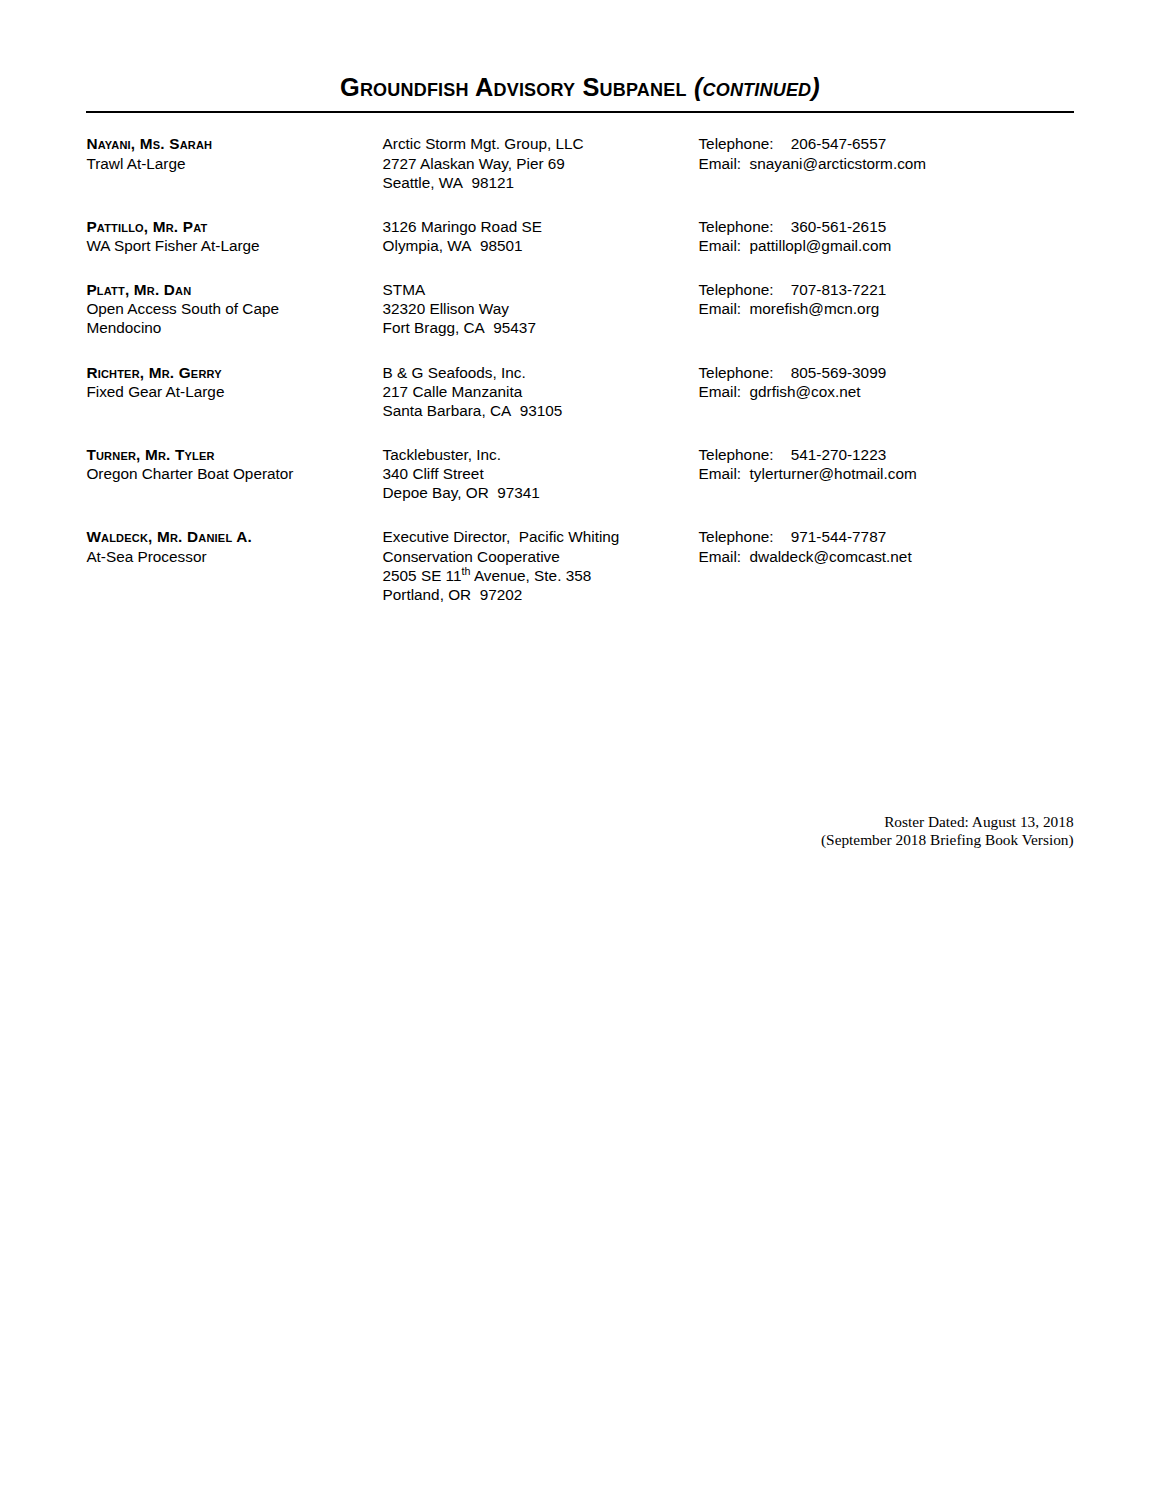Groundfish Advisory Subpanel (continued)
| Nayani, Ms. Sarah Trawl At-Large | Arctic Storm Mgt. Group, LLC 2727 Alaskan Way, Pier 69 Seattle, WA 98121 | Telephone: 206-547-6557 Email: snayani@arcticstorm.com |
| Pattillo, Mr. Pat WA Sport Fisher At-Large | 3126 Maringo Road SE Olympia, WA 98501 | Telephone: 360-561-2615 Email: pattillopl@gmail.com |
| Platt, Mr. Dan Open Access South of Cape Mendocino | STMA 32320 Ellison Way Fort Bragg, CA 95437 | Telephone: 707-813-7221 Email: morefish@mcn.org |
| Richter, Mr. Gerry Fixed Gear At-Large | B & G Seafoods, Inc. 217 Calle Manzanita Santa Barbara, CA 93105 | Telephone: 805-569-3099 Email: gdrfish@cox.net |
| Turner, Mr. Tyler Oregon Charter Boat Operator | Tacklebuster, Inc. 340 Cliff Street Depoe Bay, OR 97341 | Telephone: 541-270-1223 Email: tylerturner@hotmail.com |
| Waldeck, Mr. Daniel A. At-Sea Processor | Executive Director, Pacific Whiting Conservation Cooperative 2505 SE 11 th Avenue, Ste. 358 Portland, OR 97202 | Telephone: 971-544-7787 Email: dwaldeck@comcast.net |
Roster Dated: August 13, 2018
(September 2018 Briefing Book Version)